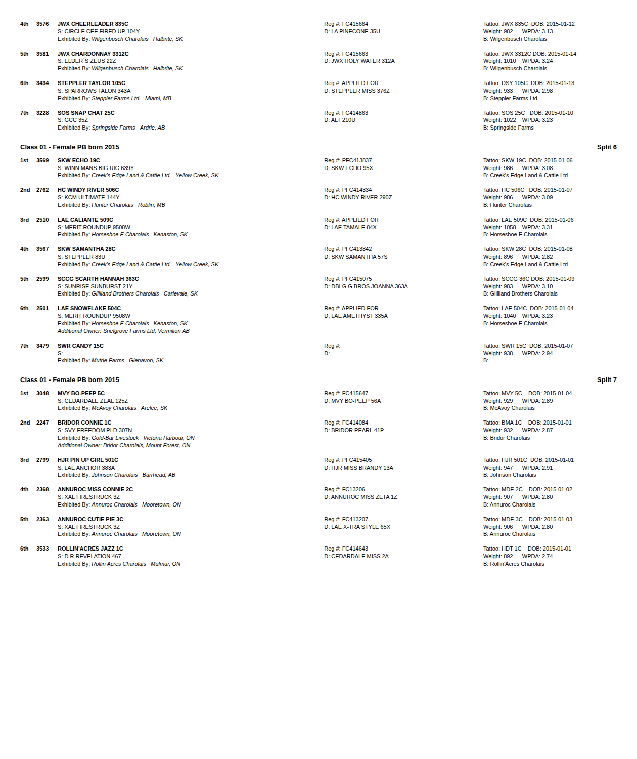4th
3576
JWX CHEERLEADER 835C
S: CIRCLE CEE FIRED UP 104Y
Exhibited By: Wilgenbusch Charolais Halbrite, SK
Reg #: FC415664
D: LA PINECONE 35U
Tattoo: JWX 835C DOB: 2015-01-12
Weight: 982 WPDA: 3.13
B: Wilgenbusch Charolais
5th
3581
JWX CHARDONNAY 3312C
S: ELDER´S ZEUS 22Z
Exhibited By: Wilgenbusch Charolais Halbrite, SK
Reg #: FC415663
D: JWX HOLY WATER 312A
Tattoo: JWX 3312C DOB: 2015-01-14
Weight: 1010 WPDA: 3.24
B: Wilgenbusch Charolais
6th
3434
STEPPLER TAYLOR 105C
S: SPARROWS TALON 343A
Exhibited By: Steppler Farms Ltd. Miami, MB
Reg #: APPLIED FOR
D: STEPPLER MISS 376Z
Tattoo: DSY 105C DOB: 2015-01-13
Weight: 933 WPDA: 2.98
B: Steppler Farms Ltd.
7th
3228
SOS SNAP CHAT 25C
S: GCC 35Z
Exhibited By: Springside Farms Ardrie, AB
Reg #: FC414863
D: ALT 210U
Tattoo: SOS 25C DOB: 2015-01-10
Weight: 1022 WPDA: 3.23
B: Springside Farms
Class 01 - Female PB born 2015 Split 6
1st
3569
SKW ECHO 19C
S: WINN MANS BIG RIG 639Y
Exhibited By: Creek's Edge Land & Cattle Ltd. Yellow Creek, SK
Reg #: PFC413837
D: SKW ECHO 95X
Tattoo: SKW 19C DOB: 2015-01-06
Weight: 986 WPDA: 3.08
B: Creek's Edge Land & Cattle Ltd
2nd
2762
HC WINDY RIVER 506C
S: KCM ULTIMATE 144Y
Exhibited By: Hunter Charolais Roblin, MB
Reg #: PFC414334
D: HC WINDY RIVER 290Z
Tattoo: HC 506C DOB: 2015-01-07
Weight: 986 WPDA: 3.09
B: Hunter Charolais
3rd
2510
LAE CALIANTE 509C
S: MERIT ROUNDUP 9508W
Exhibited By: Horseshoe E Charolais Kenaston, SK
Reg #: APPLIED FOR
D: LAE TAMALE 84X
Tattoo: LAE 509C DOB: 2015-01-06
Weight: 1058 WPDA: 3.31
B: Horseshoe E Charolais
4th
3567
SKW SAMANTHA 28C
S: STEPPLER 83U
Exhibited By: Creek's Edge Land & Cattle Ltd. Yellow Creek, SK
Reg #: PFC413842
D: SKW SAMANTHA 57S
Tattoo: SKW 28C DOB: 2015-01-08
Weight: 896 WPDA: 2.82
B: Creek's Edge Land & Cattle Ltd
5th
2599
SCCG SCARTH HANNAH 363C
S: SUNRISE SUNBURST 21Y
Exhibited By: Gilliland Brothers Charolais Carievale, SK
Reg #: PFC415075
D: DBLG G BROS JOANNA 363A
Tattoo: SCCG 36C DOB: 2015-01-09
Weight: 983 WPDA: 3.10
B: Gilliland Brothers Charolais
6th
2501
LAE SNOWFLAKE 504C
S: MERIT ROUNDUP 9508W
Exhibited By: Horseshoe E Charolais Kenaston, SK
Additional Owner: Snelgrove Farms Ltd, Vermilion AB
Reg #: APPLIED FOR
D: LAE AMETHYST 335A
Tattoo: LAE 504C DOB: 2015-01-04
Weight: 1040 WPDA: 3.23
B: Horseshoe E Charolais
7th
3479
SWR CANDY 15C
S:
Exhibited By: Mutrie Farms Glenavon, SK
Reg #:
D:
Tattoo: SWR 15C DOB: 2015-01-07
Weight: 938 WPDA: 2.94
B:
Class 01 - Female PB born 2015 Split 7
1st
3048
MVY BO-PEEP 5C
S: CEDARDALE ZEAL 125Z
Exhibited By: McAvoy Charolais Arelee, SK
Reg #: FC415647
D: MVY BO-PEEP 56A
Tattoo: MVY 5C DOB: 2015-01-04
Weight: 929 WPDA: 2.89
B: McAvoy Charolais
2nd
2247
BRIDOR CONNIE 1C
S: SVY FREEDOM PLD 307N
Exhibited By: Gold-Bar Livestock Victoria Harbour, ON
Additional Owner: Bridor Charolais, Mount Forest, ON
Reg #: FC414084
D: BRIDOR PEARL 41P
Tattoo: BMA 1C DOB: 2015-01-01
Weight: 932 WPDA: 2.87
B: Bridor Charolais
3rd
2799
HJR PIN UP GIRL 501C
S: LAE ANCHOR 383A
Exhibited By: Johnson Charolais Barrhead, AB
Reg #: PFC415405
D: HJR MISS BRANDY 13A
Tattoo: HJR 501C DOB: 2015-01-01
Weight: 947 WPDA: 2.91
B: Johnson Charolais
4th
2368
ANNUROC MISS CONNIE 2C
S: XAL FIRESTRUCK 3Z
Exhibited By: Annuroc Charolais Mooretown, ON
Reg #: FC13206
D: ANNUROC MISS ZETA 1Z
Tattoo: MDE 2C DOB: 2015-01-02
Weight: 907 WPDA: 2.80
B: Annuroc Charolais
5th
2363
ANNUROC CUTIE PIE 3C
S: XAL FIRESTRUCK 3Z
Exhibited By: Annuroc Charolais Mooretown, ON
Reg #: FC413207
D: LAE X-TRA STYLE 65X
Tattoo: MDE 3C DOB: 2015-01-03
Weight: 906 WPDA: 2.80
B: Annuroc Charolais
6th
3533
ROLLIN'ACRES JAZZ 1C
S: D R REVELATION 467
Exhibited By: Rollin Acres Charolais Mulmur, ON
Reg #: FC414643
D: CEDARDALE MISS 2A
Tattoo: HDT 1C DOB: 2015-01-01
Weight: 892 WPDA: 2.74
B: Rollin'Acres Charolais